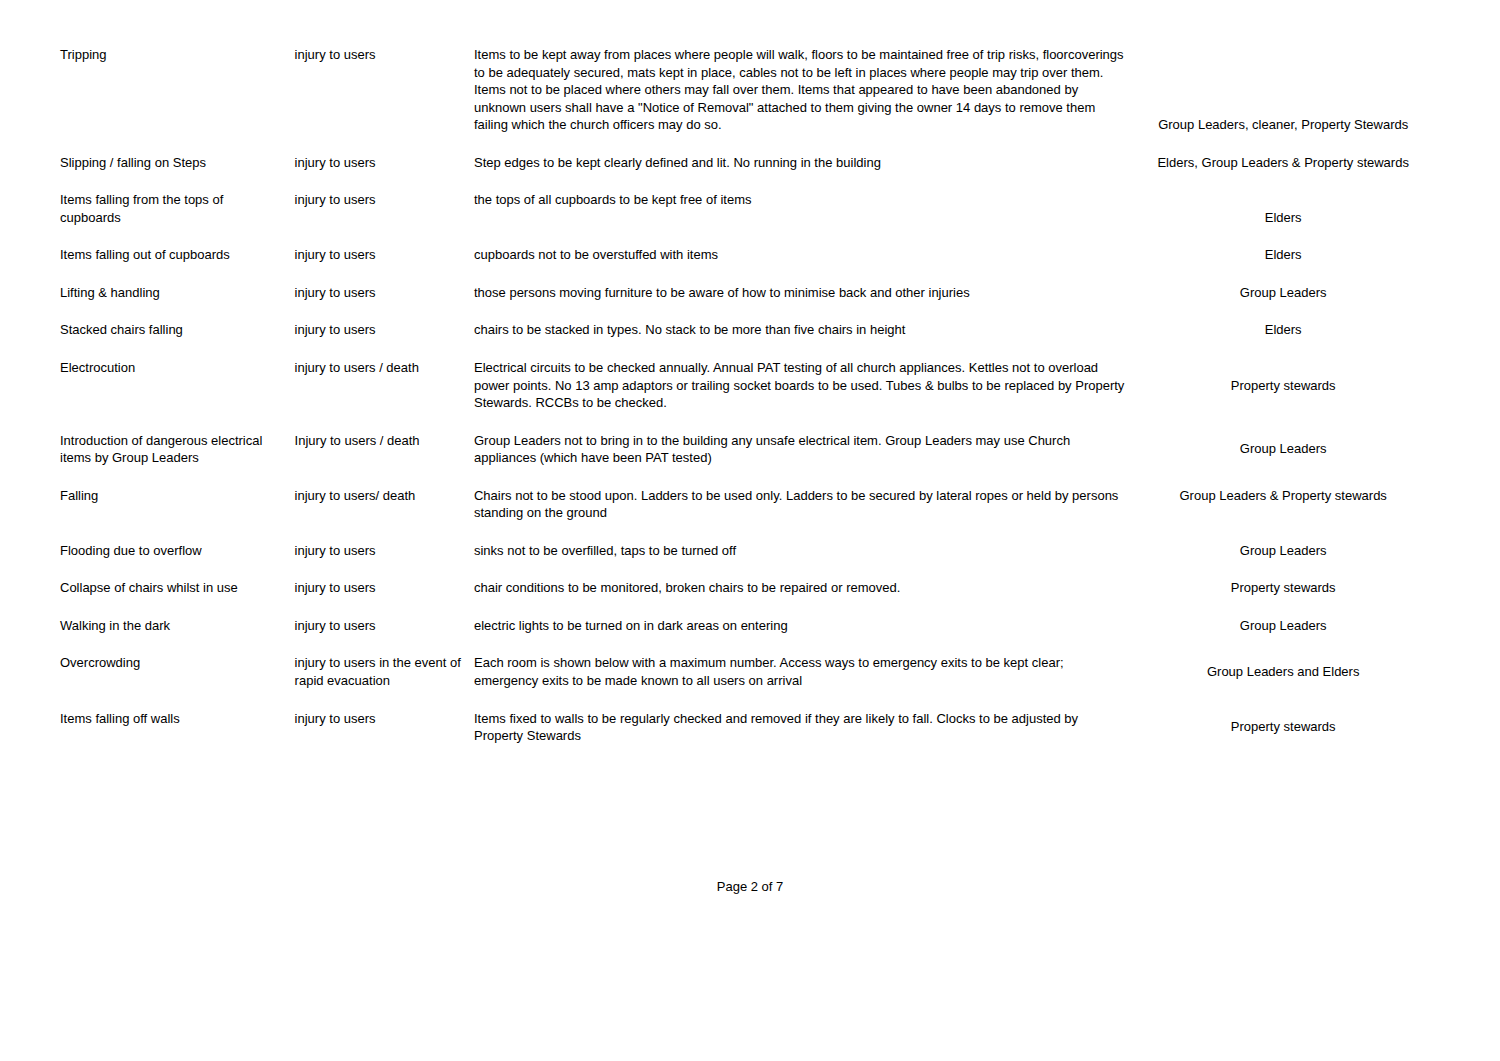| Tripping | injury to users | Items to be kept away from places where people will walk, floors to be maintained free of trip risks, floorcoverings to be adequately secured, mats kept in place, cables not to be left in places where people may trip over them. Items not to be placed where others may fall over them. Items that appeared to have been abandoned by unknown users shall have a "Notice of Removal" attached to them giving the owner 14 days to remove them failing which the church officers may do so. | Group Leaders, cleaner, Property Stewards |
| Slipping / falling on Steps | injury to users | Step edges to be kept clearly defined and lit. No running in the building | Elders, Group Leaders & Property stewards |
| Items falling from the tops of cupboards | injury to users | the tops of all cupboards to be kept free of items | Elders |
| Items falling out of cupboards | injury to users | cupboards not to be overstuffed with items | Elders |
| Lifting & handling | injury to users | those persons moving furniture to be aware of how to minimise back and other injuries | Group Leaders |
| Stacked chairs falling | injury to users | chairs to be stacked in types. No stack to be more than five chairs in height | Elders |
| Electrocution | injury to users / death | Electrical circuits to be checked annually. Annual PAT testing of all church appliances. Kettles not to overload power points. No 13 amp adaptors or trailing socket boards to be used. Tubes & bulbs to be replaced by Property Stewards. RCCBs to be checked. | Property stewards |
| Introduction of dangerous electrical items by Group Leaders | Injury to users / death | Group Leaders not to bring in to the building any unsafe electrical item. Group Leaders may use Church appliances (which have been PAT tested) | Group Leaders |
| Falling | injury to users/ death | Chairs not to be stood upon. Ladders to be used only. Ladders to be secured by lateral ropes or held by persons standing on the ground | Group Leaders & Property stewards |
| Flooding due to overflow | injury to users | sinks not to be overfilled, taps to be turned off | Group Leaders |
| Collapse of chairs whilst in use | injury to users | chair conditions to be monitored, broken chairs to be repaired or removed. | Property stewards |
| Walking in the dark | injury to users | electric lights to be turned on in dark areas on entering | Group Leaders |
| Overcrowding | injury to users in the event of rapid evacuation | Each room is shown below with a maximum number. Access ways to emergency exits to be kept clear; emergency exits to be made known to all users on arrival | Group Leaders and Elders |
| Items falling off walls | injury to users | Items fixed to walls to be regularly checked and removed if they are likely to fall. Clocks to be adjusted by Property Stewards | Property stewards |
Page 2 of 7